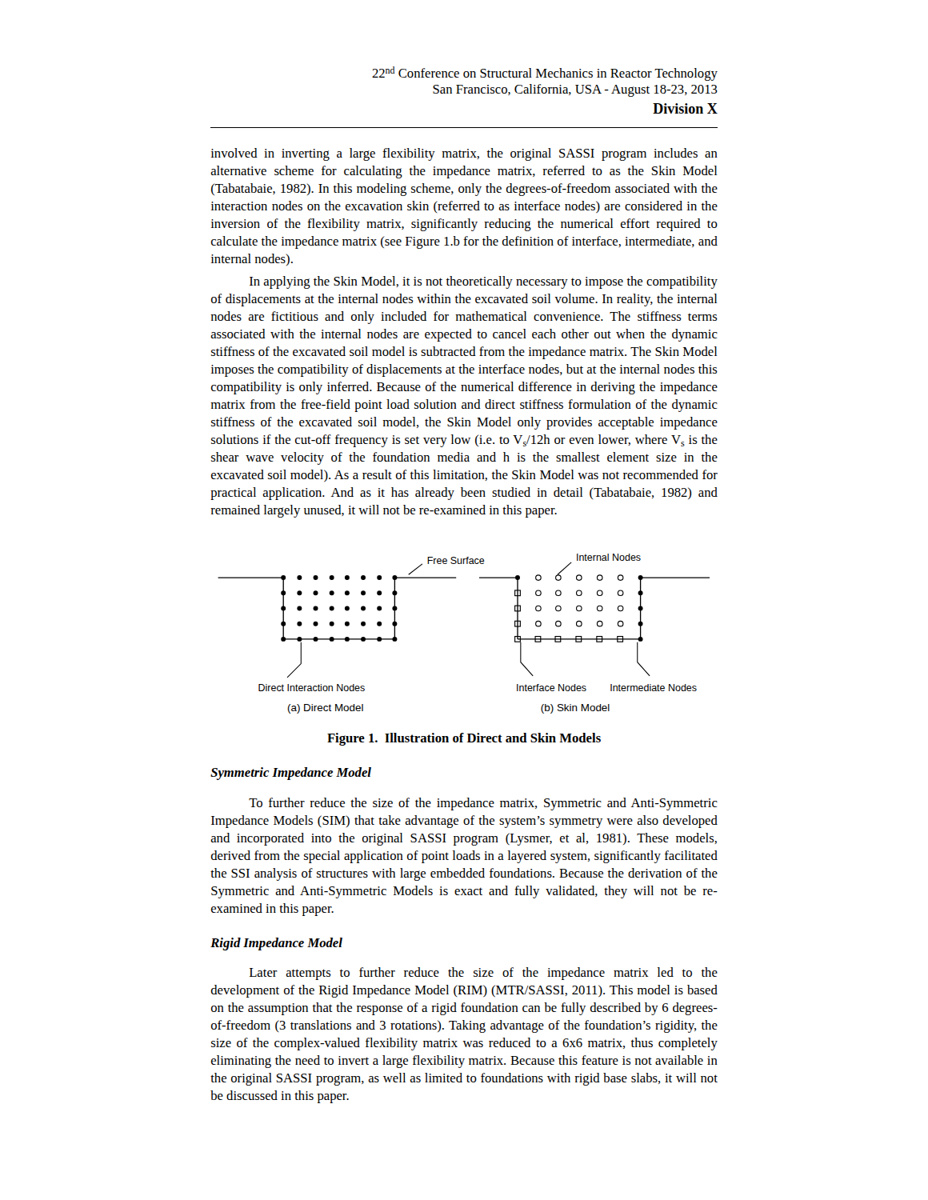22nd Conference on Structural Mechanics in Reactor Technology San Francisco, California, USA - August 18-23, 2013 Division X
involved in inverting a large flexibility matrix, the original SASSI program includes an alternative scheme for calculating the impedance matrix, referred to as the Skin Model (Tabatabaie, 1982). In this modeling scheme, only the degrees-of-freedom associated with the interaction nodes on the excavation skin (referred to as interface nodes) are considered in the inversion of the flexibility matrix, significantly reducing the numerical effort required to calculate the impedance matrix (see Figure 1.b for the definition of interface, intermediate, and internal nodes).
In applying the Skin Model, it is not theoretically necessary to impose the compatibility of displacements at the internal nodes within the excavated soil volume. In reality, the internal nodes are fictitious and only included for mathematical convenience. The stiffness terms associated with the internal nodes are expected to cancel each other out when the dynamic stiffness of the excavated soil model is subtracted from the impedance matrix. The Skin Model imposes the compatibility of displacements at the interface nodes, but at the internal nodes this compatibility is only inferred. Because of the numerical difference in deriving the impedance matrix from the free-field point load solution and direct stiffness formulation of the dynamic stiffness of the excavated soil model, the Skin Model only provides acceptable impedance solutions if the cut-off frequency is set very low (i.e. to Vs/12h or even lower, where Vs is the shear wave velocity of the foundation media and h is the smallest element size in the excavated soil model). As a result of this limitation, the Skin Model was not recommended for practical application. And as it has already been studied in detail (Tabatabaie, 1982) and remained largely unused, it will not be re-examined in this paper.
Free Surface Direct Interaction Nodes (a) Direct Model Internal Nodes Interface Nodes Intermediate Nodes (b) Skin Model
Figure 1. Illustration of Direct and Skin Models
Symmetric Impedance Model
To further reduce the size of the impedance matrix, Symmetric and Anti-Symmetric Impedance Models (SIM) that take advantage of the system’s symmetry were also developed and incorporated into the original SASSI program (Lysmer, et al, 1981). These models, derived from the special application of point loads in a layered system, significantly facilitated the SSI analysis of structures with large embedded foundations. Because the derivation of the Symmetric and Anti-Symmetric Models is exact and fully validated, they will not be re-examined in this paper.
Rigid Impedance Model
Later attempts to further reduce the size of the impedance matrix led to the development of the Rigid Impedance Model (RIM) (MTR/SASSI, 2011). This model is based on the assumption that the response of a rigid foundation can be fully described by 6 degrees-of-freedom (3 translations and 3 rotations). Taking advantage of the foundation’s rigidity, the size of the complex-valued flexibility matrix was reduced to a 6x6 matrix, thus completely eliminating the need to invert a large flexibility matrix. Because this feature is not available in the original SASSI program, as well as limited to foundations with rigid base slabs, it will not be discussed in this paper.